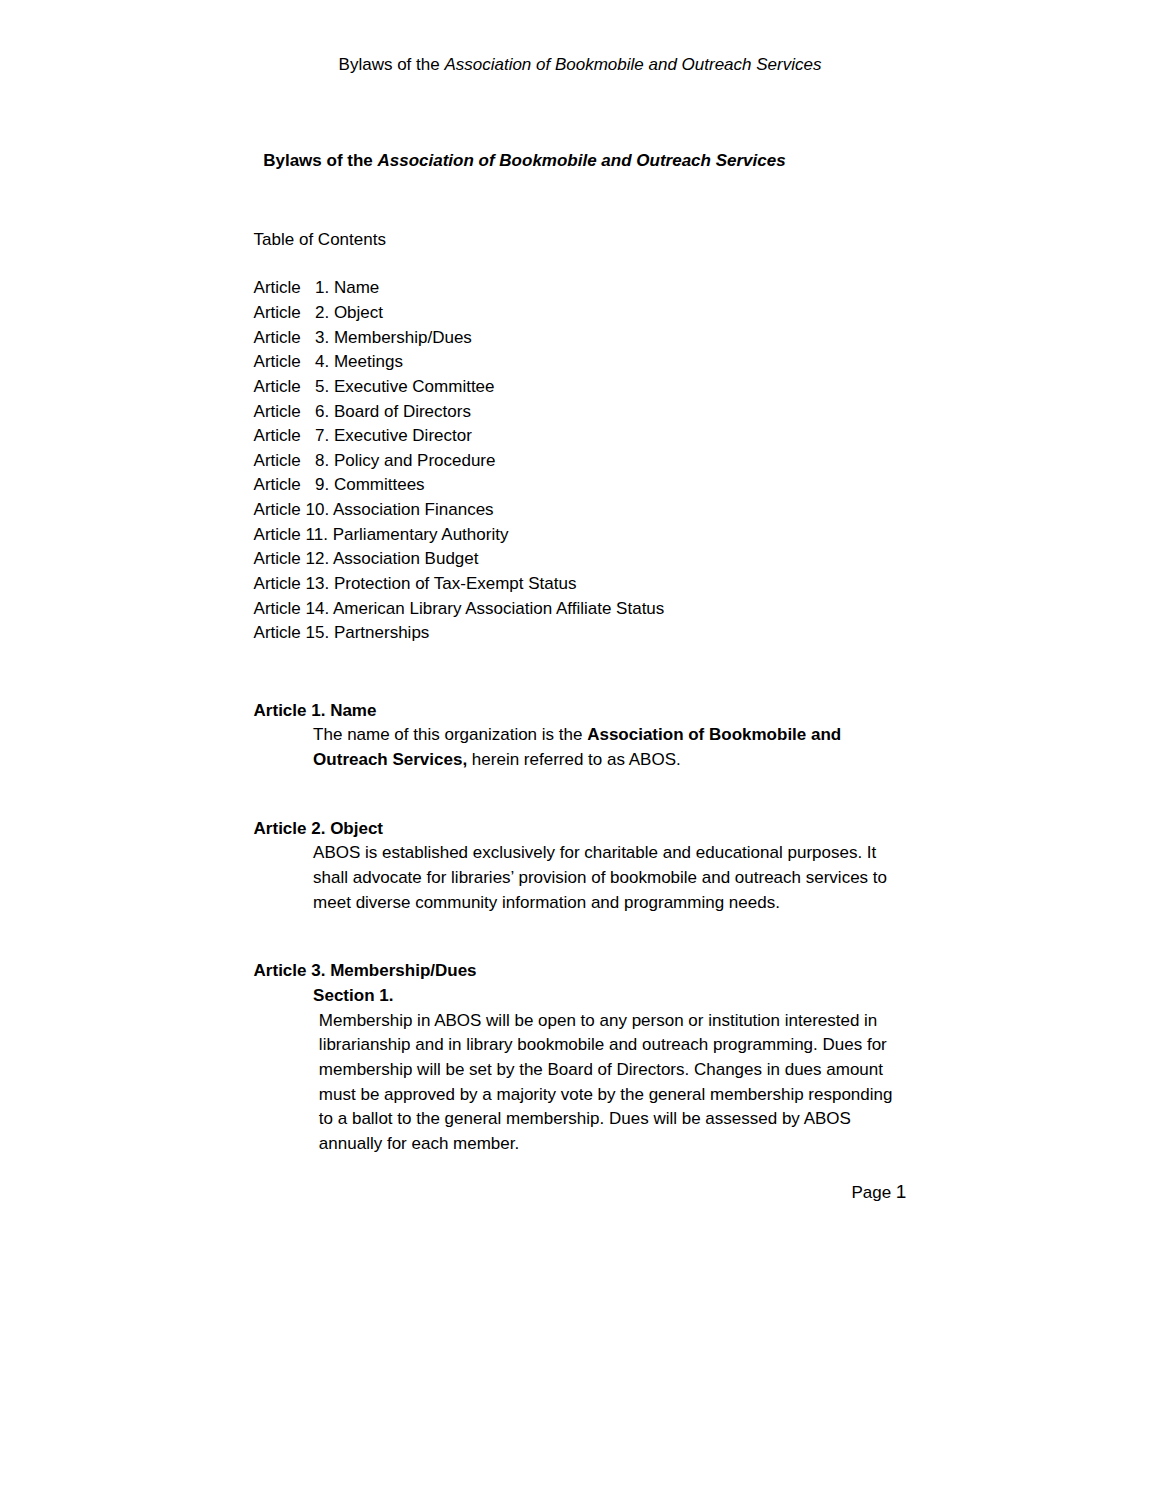Bylaws of the Association of Bookmobile and Outreach Services
Bylaws of the Association of Bookmobile and Outreach Services
Table of Contents
Article 1. Name
Article 2. Object
Article 3. Membership/Dues
Article 4. Meetings
Article 5. Executive Committee
Article 6. Board of Directors
Article 7. Executive Director
Article 8. Policy and Procedure
Article 9. Committees
Article 10. Association Finances
Article 11. Parliamentary Authority
Article 12. Association Budget
Article 13. Protection of Tax-Exempt Status
Article 14. American Library Association Affiliate Status
Article 15. Partnerships
Article 1. Name
The name of this organization is the Association of Bookmobile and Outreach Services, herein referred to as ABOS.
Article 2. Object
ABOS is established exclusively for charitable and educational purposes. It shall advocate for libraries’ provision of bookmobile and outreach services to meet diverse community information and programming needs.
Article 3. Membership/Dues
Section 1.
Membership in ABOS will be open to any person or institution interested in librarianship and in library bookmobile and outreach programming. Dues for membership will be set by the Board of Directors. Changes in dues amount must be approved by a majority vote by the general membership responding to a ballot to the general membership. Dues will be assessed by ABOS annually for each member.
Page 1